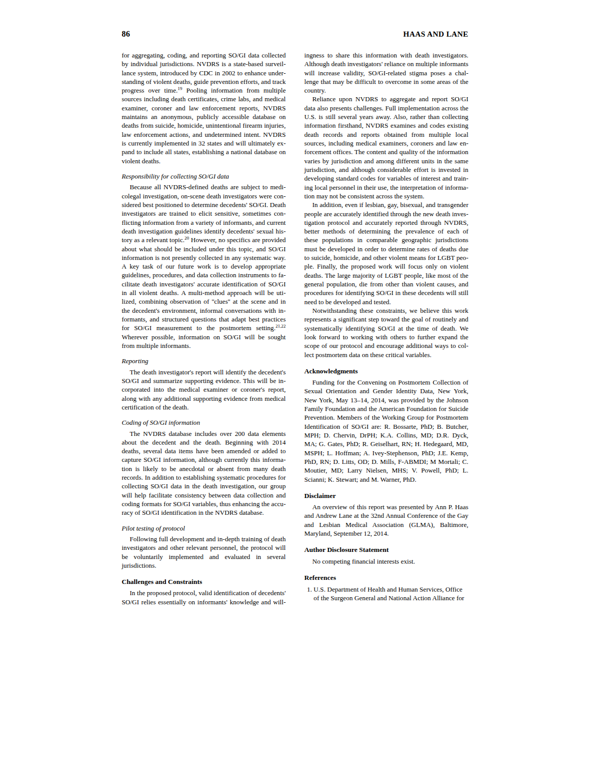86 HAAS AND LANE
for aggregating, coding, and reporting SO/GI data collected by individual jurisdictions. NVDRS is a state-based surveillance system, introduced by CDC in 2002 to enhance understanding of violent deaths, guide prevention efforts, and track progress over time.19 Pooling information from multiple sources including death certificates, crime labs, and medical examiner, coroner and law enforcement reports, NVDRS maintains an anonymous, publicly accessible database on deaths from suicide, homicide, unintentional firearm injuries, law enforcement actions, and undetermined intent. NVDRS is currently implemented in 32 states and will ultimately expand to include all states, establishing a national database on violent deaths.
Responsibility for collecting SO/GI data
Because all NVDRS-defined deaths are subject to medicolegal investigation, on-scene death investigators were considered best positioned to determine decedents' SO/GI. Death investigators are trained to elicit sensitive, sometimes conflicting information from a variety of informants, and current death investigation guidelines identify decedents' sexual history as a relevant topic.20 However, no specifics are provided about what should be included under this topic, and SO/GI information is not presently collected in any systematic way. A key task of our future work is to develop appropriate guidelines, procedures, and data collection instruments to facilitate death investigators' accurate identification of SO/GI in all violent deaths. A multi-method approach will be utilized, combining observation of ''clues'' at the scene and in the decedent's environment, informal conversations with informants, and structured questions that adapt best practices for SO/GI measurement to the postmortem setting.21,22 Wherever possible, information on SO/GI will be sought from multiple informants.
Reporting
The death investigator's report will identify the decedent's SO/GI and summarize supporting evidence. This will be incorporated into the medical examiner or coroner's report, along with any additional supporting evidence from medical certification of the death.
Coding of SO/GI information
The NVDRS database includes over 200 data elements about the decedent and the death. Beginning with 2014 deaths, several data items have been amended or added to capture SO/GI information, although currently this information is likely to be anecdotal or absent from many death records. In addition to establishing systematic procedures for collecting SO/GI data in the death investigation, our group will help facilitate consistency between data collection and coding formats for SO/GI variables, thus enhancing the accuracy of SO/GI identification in the NVDRS database.
Pilot testing of protocol
Following full development and in-depth training of death investigators and other relevant personnel, the protocol will be voluntarily implemented and evaluated in several jurisdictions.
Challenges and Constraints
In the proposed protocol, valid identification of decedents' SO/GI relies essentially on informants' knowledge and willingness to share this information with death investigators. Although death investigators' reliance on multiple informants will increase validity, SO/GI-related stigma poses a challenge that may be difficult to overcome in some areas of the country.
Reliance upon NVDRS to aggregate and report SO/GI data also presents challenges. Full implementation across the U.S. is still several years away. Also, rather than collecting information firsthand, NVDRS examines and codes existing death records and reports obtained from multiple local sources, including medical examiners, coroners and law enforcement offices. The content and quality of the information varies by jurisdiction and among different units in the same jurisdiction, and although considerable effort is invested in developing standard codes for variables of interest and training local personnel in their use, the interpretation of information may not be consistent across the system.
In addition, even if lesbian, gay, bisexual, and transgender people are accurately identified through the new death investigation protocol and accurately reported through NVDRS, better methods of determining the prevalence of each of these populations in comparable geographic jurisdictions must be developed in order to determine rates of deaths due to suicide, homicide, and other violent means for LGBT people. Finally, the proposed work will focus only on violent deaths. The large majority of LGBT people, like most of the general population, die from other than violent causes, and procedures for identifying SO/GI in these decedents will still need to be developed and tested.
Notwithstanding these constraints, we believe this work represents a significant step toward the goal of routinely and systematically identifying SO/GI at the time of death. We look forward to working with others to further expand the scope of our protocol and encourage additional ways to collect postmortem data on these critical variables.
Acknowledgments
Funding for the Convening on Postmortem Collection of Sexual Orientation and Gender Identity Data, New York, New York, May 13–14, 2014, was provided by the Johnson Family Foundation and the American Foundation for Suicide Prevention. Members of the Working Group for Postmortem Identification of SO/GI are: R. Bossarte, PhD; B. Butcher, MPH; D. Chervin, DrPH; K.A. Collins, MD; D.R. Dyck, MA; G. Gates, PhD; R. Geiselhart, RN; H. Hedegaard, MD, MSPH; L. Hoffman; A. Ivey-Stephenson, PhD; J.E. Kemp, PhD, RN; D. Litts, OD; D. Mills, F-ABMDI; M Mortali; C. Moutier, MD; Larry Nielsen, MHS; V. Powell, PhD; L. Scianni; K. Stewart; and M. Warner, PhD.
Disclaimer
An overview of this report was presented by Ann P. Haas and Andrew Lane at the 32nd Annual Conference of the Gay and Lesbian Medical Association (GLMA), Baltimore, Maryland, September 12, 2014.
Author Disclosure Statement
No competing financial interests exist.
References
U.S. Department of Health and Human Services, Office of the Surgeon General and National Action Alliance for